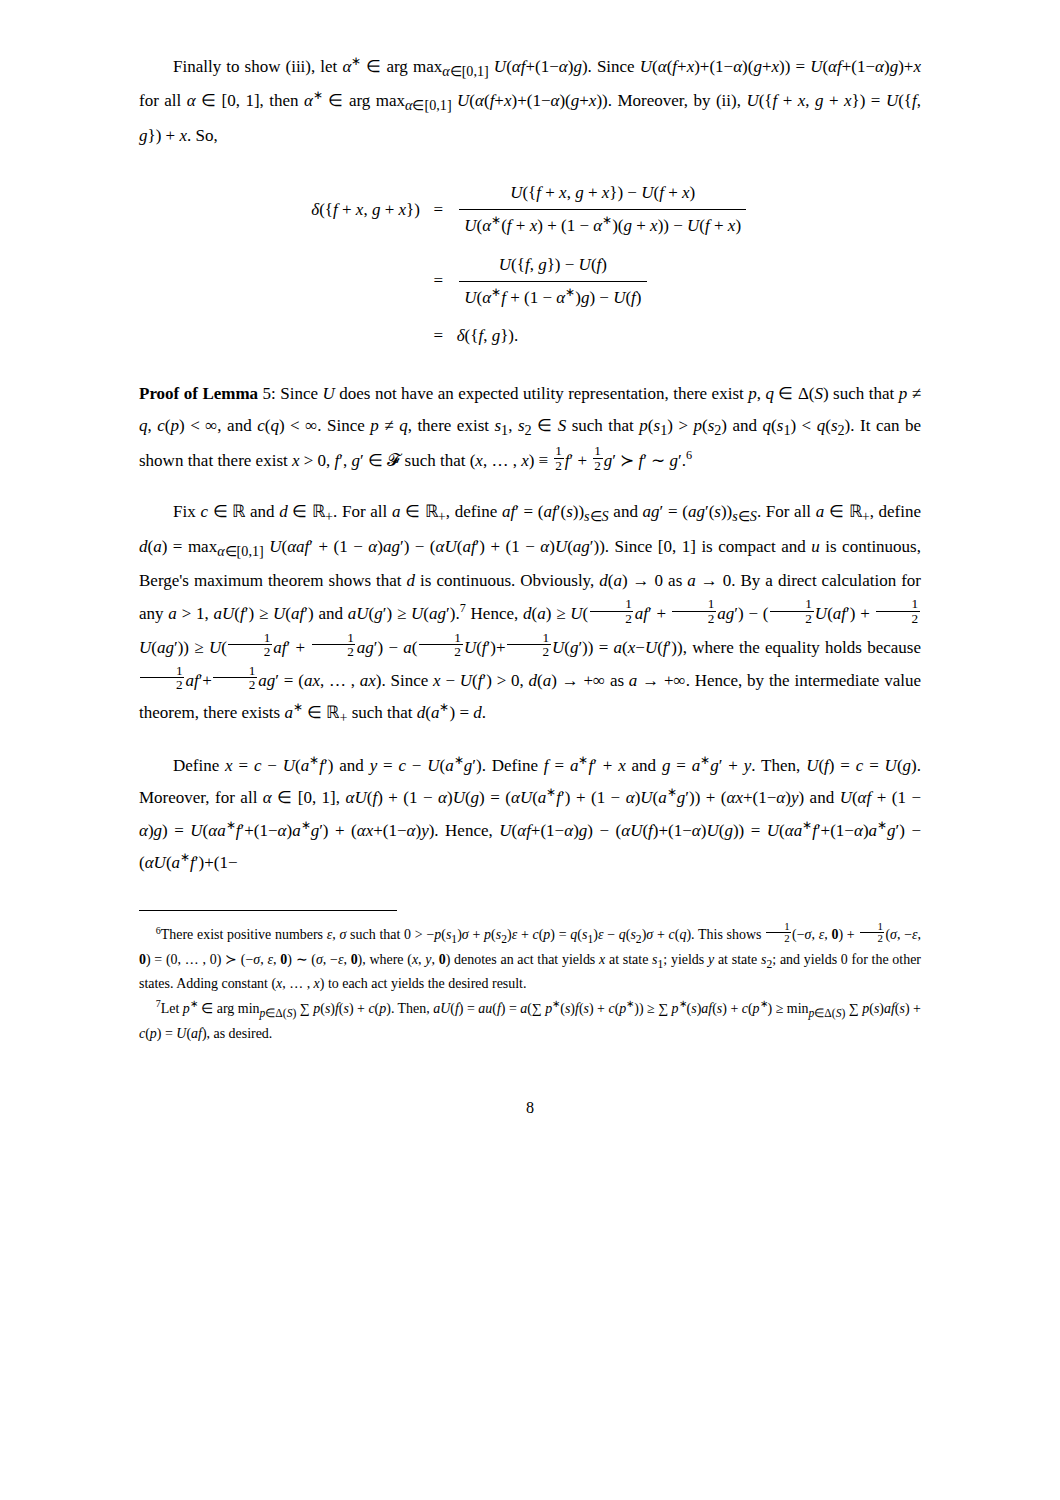Finally to show (iii), let α∗ ∈ arg maxα∈[0,1] U(αf+(1−α)g). Since U(α(f+x)+(1−α)(g+x)) = U(αf+(1−α)g)+x for all α ∈ [0, 1], then α∗ ∈ arg maxα∈[0,1] U(α(f+x)+(1−α)(g+x)). Moreover, by (ii), U({f + x, g + x}) = U({f, g}) + x. So,
| δ ({ f + x , g + x }) | = | U ({ f + x , g + x }) − U ( f + x ) U ( α ∗ ( f + x ) + (1 − α ∗ )( g + x )) − U ( f + x ) |
| | = | U ({ f , g }) − U ( f ) U ( α ∗ f + (1 − α ∗ ) g ) − U ( f ) |
| | = | δ ({ f , g }). |
Proof of Lemma 5: Since U does not have an expected utility representation, there exist p, q ∈ Δ(S) such that p ≠ q, c(p) < ∞, and c(q) < ∞. Since p ≠ q, there exist s1, s2 ∈ S such that p(s1) > p(s2) and q(s1) < q(s2). It can be shown that there exist x > 0, f′, g′ ∈ 𝓕 such that (x, … , x) ≡ 12 f′ + 12 g′ ≻ f′ ∼ g′.6
Fix c ∈ ℝ and d ∈ ℝ+. For all a ∈ ℝ+, define af′ = (af′(s))s∈S and ag′ = (ag′(s))s∈S. For all a ∈ ℝ+, define d(a) = maxα∈[0,1] U(αaf′ + (1 − α)ag′) − (αU(af′) + (1 − α)U(ag′)). Since [0, 1] is compact and u is continuous, Berge's maximum theorem shows that d is continuous. Obviously, d(a) → 0 as a → 0. By a direct calculation for any a > 1, aU(f′) ≥ U(af′) and aU(g′) ≥ U(ag′).7 Hence, d(a) ≥ U(12 af′ + 12 ag′) − (12 U(af′) + 12 U(ag′)) ≥ U(12 af′ + 12 ag′) − a(12 U(f′)+12 U(g′)) = a(x−U(f′)), where the equality holds because 12 af′+12 ag′ = (ax, … , ax). Since x − U(f′) > 0, d(a) → +∞ as a → +∞. Hence, by the intermediate value theorem, there exists a∗ ∈ ℝ+ such that d(a∗) = d.
Define x = c − U(a∗f′) and y = c − U(a∗g′). Define f = a∗f′ + x and g = a∗g′ + y. Then, U(f) = c = U(g). Moreover, for all α ∈ [0, 1], αU(f) + (1 − α)U(g) = (αU(a∗f′) + (1 − α)U(a∗g′)) + (αx+(1−α)y) and U(αf + (1 − α)g) = U(αa∗f′+(1−α)a∗g′) + (αx+(1−α)y). Hence, U(αf+(1−α)g) − (αU(f)+(1−α)U(g)) = U(αa∗f′+(1−α)a∗g′) − (αU(a∗f′)+(1−
6There exist positive numbers ε, σ such that 0 > −p(s1)σ + p(s2)ε + c(p) = q(s1)ε − q(s2)σ + c(q). This shows 12(−σ, ε, 0) + 12(σ, −ε, 0) = (0, … , 0) ≻ (−σ, ε, 0) ∼ (σ, −ε, 0), where (x, y, 0) denotes an act that yields x at state s1; yields y at state s2; and yields 0 for the other states. Adding constant (x, … , x) to each act yields the desired result.
7Let p∗ ∈ arg minp∈Δ(S) ∑ p(s)f(s) + c(p). Then, aU(f) = au(f) = a(∑ p∗(s)f(s) + c(p∗)) ≥ ∑ p∗(s)af(s) + c(p∗) ≥ minp∈Δ(S) ∑ p(s)af(s) + c(p) = U(af), as desired.
8